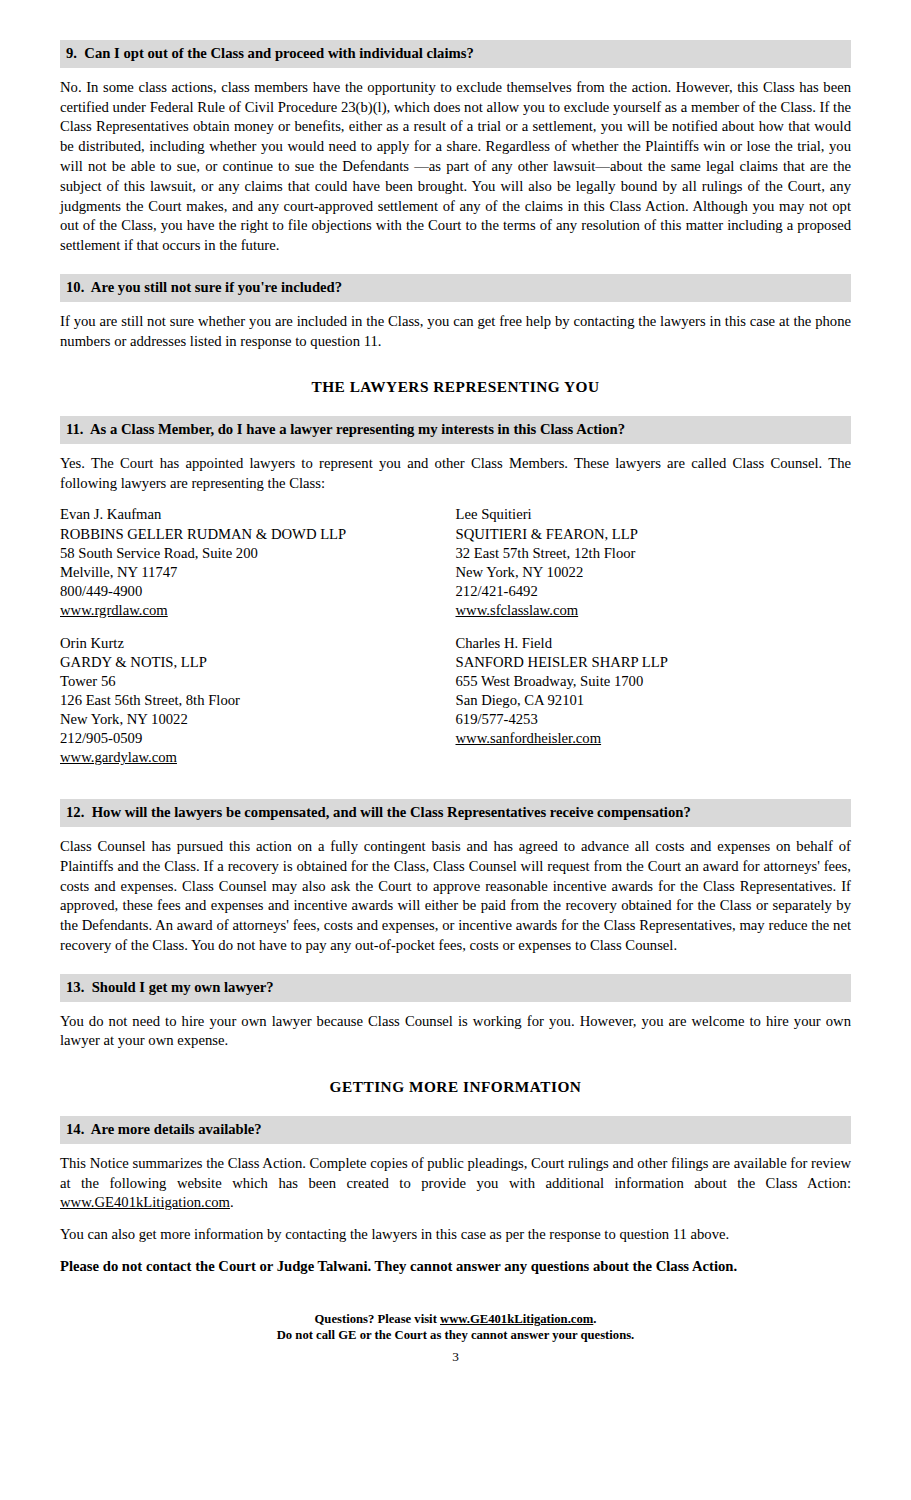9. Can I opt out of the Class and proceed with individual claims?
No. In some class actions, class members have the opportunity to exclude themselves from the action. However, this Class has been certified under Federal Rule of Civil Procedure 23(b)(l), which does not allow you to exclude yourself as a member of the Class. If the Class Representatives obtain money or benefits, either as a result of a trial or a settlement, you will be notified about how that would be distributed, including whether you would need to apply for a share. Regardless of whether the Plaintiffs win or lose the trial, you will not be able to sue, or continue to sue the Defendants —as part of any other lawsuit—about the same legal claims that are the subject of this lawsuit, or any claims that could have been brought. You will also be legally bound by all rulings of the Court, any judgments the Court makes, and any court-approved settlement of any of the claims in this Class Action. Although you may not opt out of the Class, you have the right to file objections with the Court to the terms of any resolution of this matter including a proposed settlement if that occurs in the future.
10. Are you still not sure if you're included?
If you are still not sure whether you are included in the Class, you can get free help by contacting the lawyers in this case at the phone numbers or addresses listed in response to question 11.
THE LAWYERS REPRESENTING YOU
11. As a Class Member, do I have a lawyer representing my interests in this Class Action?
Yes. The Court has appointed lawyers to represent you and other Class Members. These lawyers are called Class Counsel. The following lawyers are representing the Class:
| Evan J. Kaufman ROBBINS GELLER RUDMAN & DOWD LLP 58 South Service Road, Suite 200 Melville, NY 11747 800/449-4900 www.rgrdlaw.com | Lee Squitieri SQUITIERI & FEARON, LLP 32 East 57th Street, 12th Floor New York, NY 10022 212/421-6492 www.sfclasslaw.com |
| Orin Kurtz GARDY & NOTIS, LLP Tower 56 126 East 56th Street, 8th Floor New York, NY 10022 212/905-0509 www.gardylaw.com | Charles H. Field SANFORD HEISLER SHARP LLP 655 West Broadway, Suite 1700 San Diego, CA 92101 619/577-4253 www.sanfordheisler.com |
12. How will the lawyers be compensated, and will the Class Representatives receive compensation?
Class Counsel has pursued this action on a fully contingent basis and has agreed to advance all costs and expenses on behalf of Plaintiffs and the Class. If a recovery is obtained for the Class, Class Counsel will request from the Court an award for attorneys' fees, costs and expenses. Class Counsel may also ask the Court to approve reasonable incentive awards for the Class Representatives. If approved, these fees and expenses and incentive awards will either be paid from the recovery obtained for the Class or separately by the Defendants. An award of attorneys' fees, costs and expenses, or incentive awards for the Class Representatives, may reduce the net recovery of the Class. You do not have to pay any out-of-pocket fees, costs or expenses to Class Counsel.
13. Should I get my own lawyer?
You do not need to hire your own lawyer because Class Counsel is working for you. However, you are welcome to hire your own lawyer at your own expense.
GETTING MORE INFORMATION
14. Are more details available?
This Notice summarizes the Class Action. Complete copies of public pleadings, Court rulings and other filings are available for review at the following website which has been created to provide you with additional information about the Class Action: www.GE401kLitigation.com.
You can also get more information by contacting the lawyers in this case as per the response to question 11 above.
Please do not contact the Court or Judge Talwani. They cannot answer any questions about the Class Action.
Questions? Please visit www.GE401kLitigation.com.
Do not call GE or the Court as they cannot answer your questions.
3